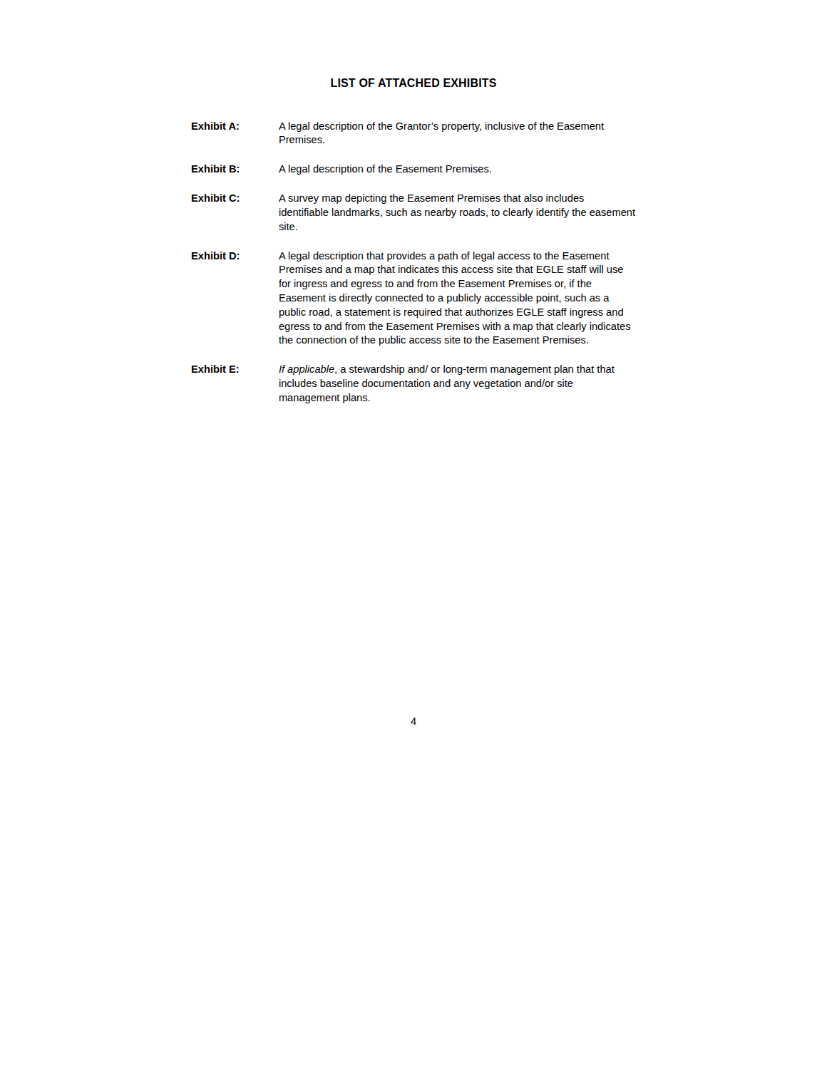LIST OF ATTACHED EXHIBITS
| Exhibit A: | A legal description of the Grantor’s property, inclusive of the Easement Premises. |
| Exhibit B: | A legal description of the Easement Premises. |
| Exhibit C: | A survey map depicting the Easement Premises that also includes identifiable landmarks, such as nearby roads, to clearly identify the easement site. |
| Exhibit D: | A legal description that provides a path of legal access to the Easement Premises and a map that indicates this access site that EGLE staff will use for ingress and egress to and from the Easement Premises or, if the Easement is directly connected to a publicly accessible point, such as a public road, a statement is required that authorizes EGLE staff ingress and egress to and from the Easement Premises with a map that clearly indicates the connection of the public access site to the Easement Premises. |
| Exhibit E: | If applicable , a stewardship and/ or long-term management plan that that includes baseline documentation and any vegetation and/or site management plans. |
4